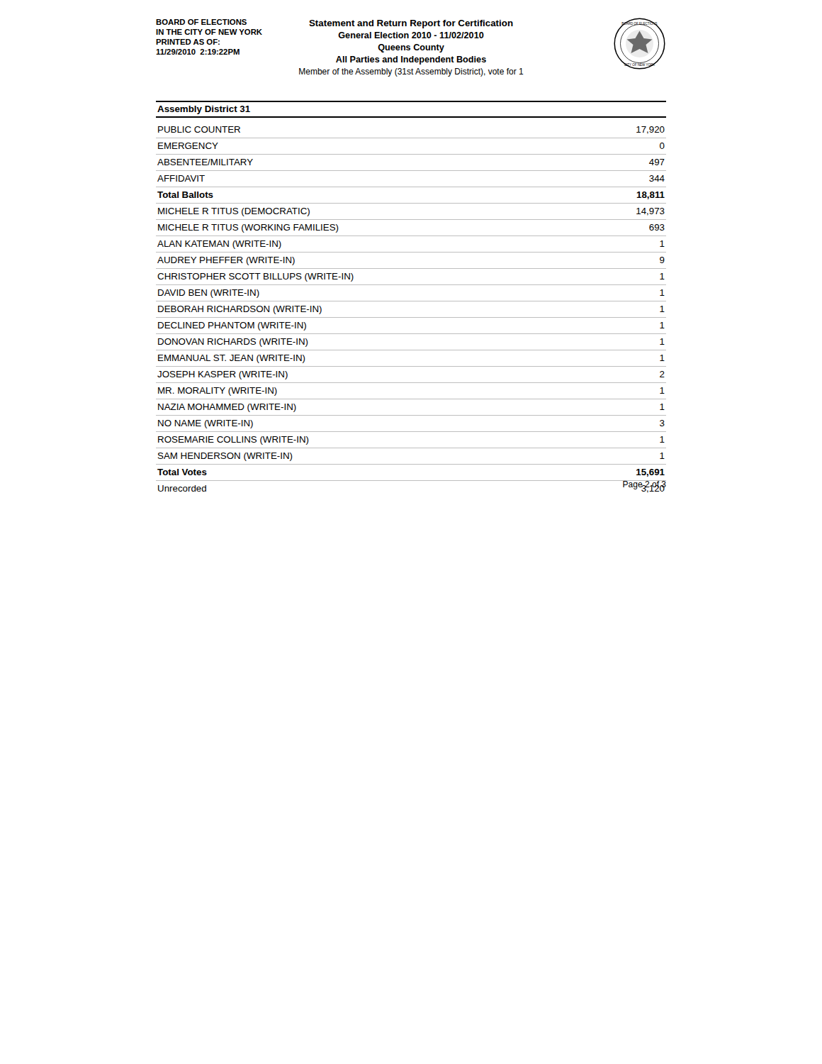BOARD OF ELECTIONS
IN THE CITY OF NEW YORK
PRINTED AS OF:
11/29/2010 2:19:22PM
Statement and Return Report for Certification
General Election 2010 - 11/02/2010
Queens County
All Parties and Independent Bodies
Member of the Assembly (31st Assembly District), vote for 1
BOARD OF ELECTIONS CITY OF NEW YORK
Assembly District 31
| PUBLIC COUNTER | 17,920 |
| EMERGENCY | 0 |
| ABSENTEE/MILITARY | 497 |
| AFFIDAVIT | 344 |
| Total Ballots | 18,811 |
| MICHELE R TITUS (DEMOCRATIC) | 14,973 |
| MICHELE R TITUS (WORKING FAMILIES) | 693 |
| ALAN KATEMAN (WRITE-IN) | 1 |
| AUDREY PHEFFER (WRITE-IN) | 9 |
| CHRISTOPHER SCOTT BILLUPS (WRITE-IN) | 1 |
| DAVID BEN (WRITE-IN) | 1 |
| DEBORAH RICHARDSON (WRITE-IN) | 1 |
| DECLINED PHANTOM (WRITE-IN) | 1 |
| DONOVAN RICHARDS (WRITE-IN) | 1 |
| EMMANUAL ST. JEAN (WRITE-IN) | 1 |
| JOSEPH KASPER (WRITE-IN) | 2 |
| MR. MORALITY (WRITE-IN) | 1 |
| NAZIA MOHAMMED (WRITE-IN) | 1 |
| NO NAME (WRITE-IN) | 3 |
| ROSEMARIE COLLINS (WRITE-IN) | 1 |
| SAM HENDERSON (WRITE-IN) | 1 |
| Total Votes | 15,691 |
| Unrecorded | 3,120 |
Page 2 of 3